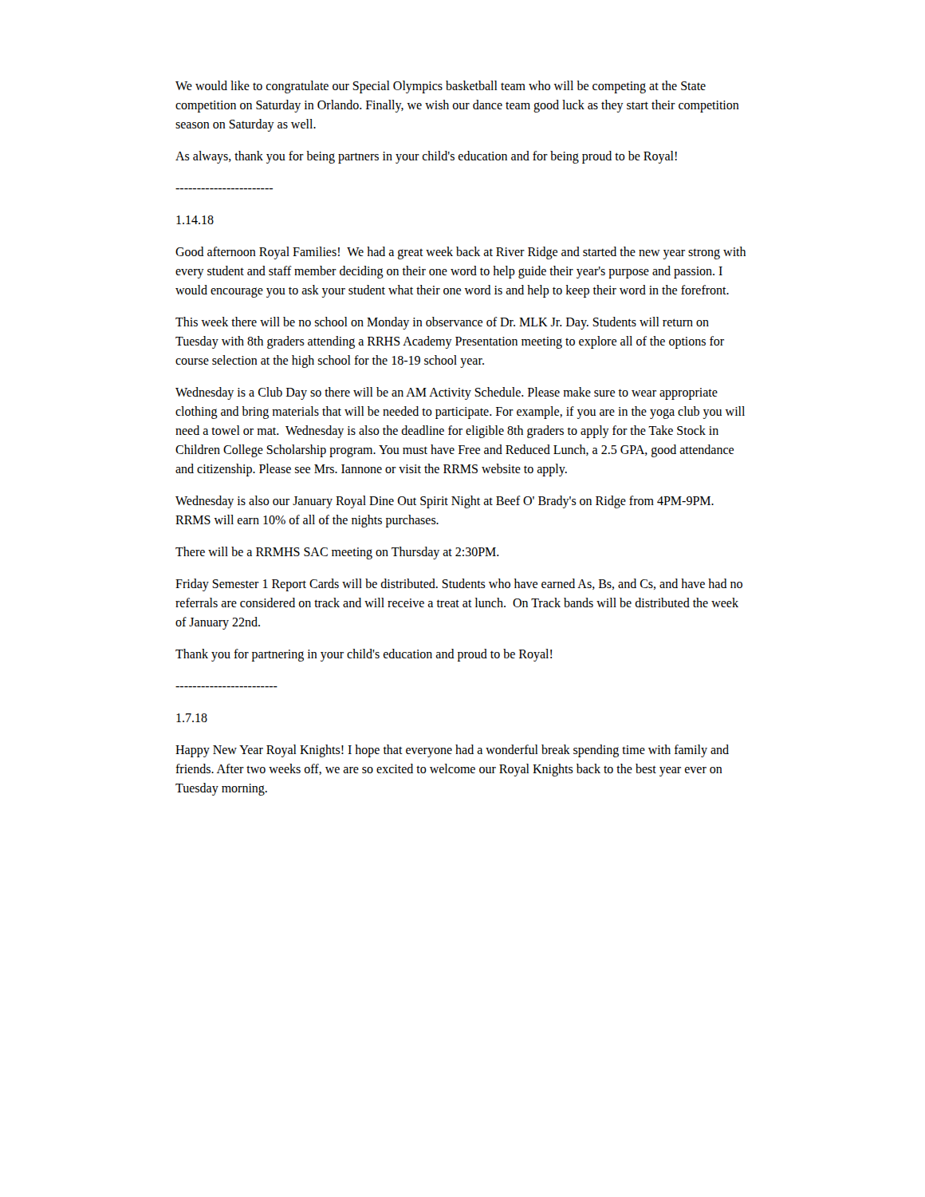We would like to congratulate our Special Olympics basketball team who will be competing at the State competition on Saturday in Orlando. Finally, we wish our dance team good luck as they start their competition season on Saturday as well.
As always, thank you for being partners in your child's education and for being proud to be Royal!
-----------------------
1.14.18
Good afternoon Royal Families! We had a great week back at River Ridge and started the new year strong with every student and staff member deciding on their one word to help guide their year's purpose and passion. I would encourage you to ask your student what their one word is and help to keep their word in the forefront.
This week there will be no school on Monday in observance of Dr. MLK Jr. Day. Students will return on Tuesday with 8th graders attending a RRHS Academy Presentation meeting to explore all of the options for course selection at the high school for the 18-19 school year.
Wednesday is a Club Day so there will be an AM Activity Schedule. Please make sure to wear appropriate clothing and bring materials that will be needed to participate. For example, if you are in the yoga club you will need a towel or mat. Wednesday is also the deadline for eligible 8th graders to apply for the Take Stock in Children College Scholarship program. You must have Free and Reduced Lunch, a 2.5 GPA, good attendance and citizenship. Please see Mrs. Iannone or visit the RRMS website to apply.
Wednesday is also our January Royal Dine Out Spirit Night at Beef O' Brady's on Ridge from 4PM-9PM. RRMS will earn 10% of all of the nights purchases.
There will be a RRMHS SAC meeting on Thursday at 2:30PM.
Friday Semester 1 Report Cards will be distributed. Students who have earned As, Bs, and Cs, and have had no referrals are considered on track and will receive a treat at lunch. On Track bands will be distributed the week of January 22nd.
Thank you for partnering in your child's education and proud to be Royal!
------------------------
1.7.18
Happy New Year Royal Knights! I hope that everyone had a wonderful break spending time with family and friends. After two weeks off, we are so excited to welcome our Royal Knights back to the best year ever on Tuesday morning.